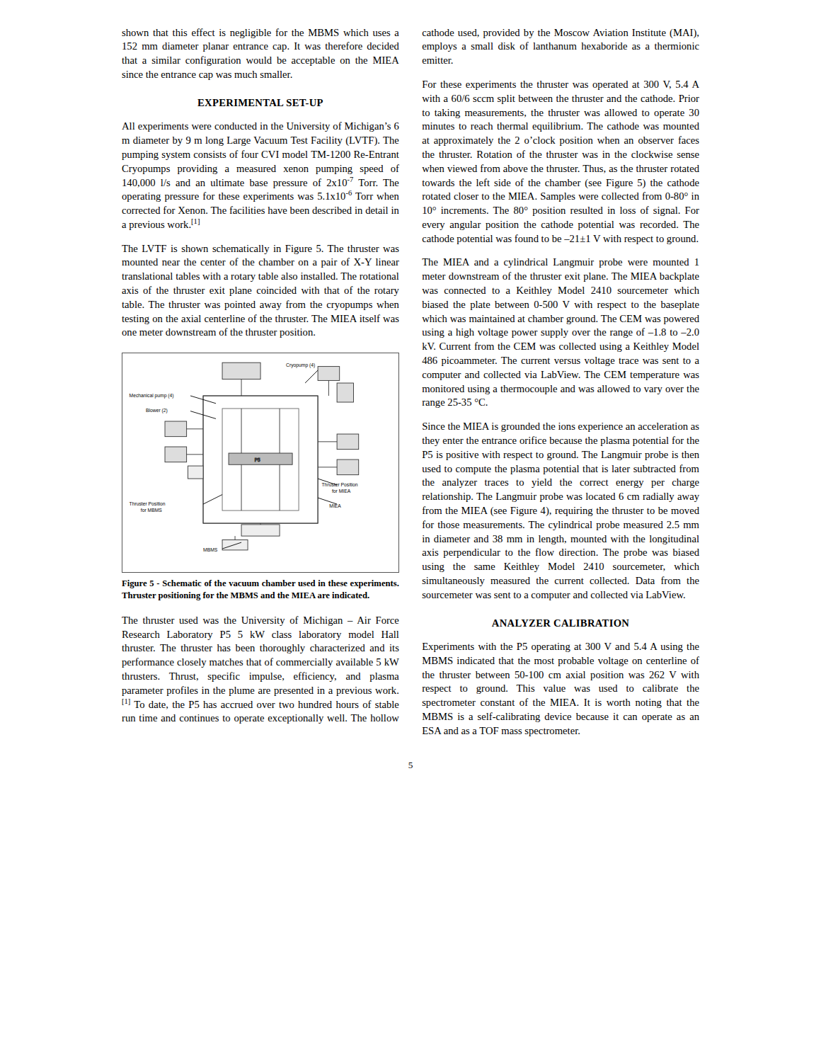shown that this effect is negligible for the MBMS which uses a 152 mm diameter planar entrance cap. It was therefore decided that a similar configuration would be acceptable on the MIEA since the entrance cap was much smaller.
Experimental Set-Up
All experiments were conducted in the University of Michigan’s 6 m diameter by 9 m long Large Vacuum Test Facility (LVTF). The pumping system consists of four CVI model TM-1200 Re-Entrant Cryopumps providing a measured xenon pumping speed of 140,000 l/s and an ultimate base pressure of 2x10-7 Torr. The operating pressure for these experiments was 5.1x10-6 Torr when corrected for Xenon. The facilities have been described in detail in a previous work.[1]
The LVTF is shown schematically in Figure 5. The thruster was mounted near the center of the chamber on a pair of X-Y linear translational tables with a rotary table also installed. The rotational axis of the thruster exit plane coincided with that of the rotary table. The thruster was pointed away from the cryopumps when testing on the axial centerline of the thruster. The MIEA itself was one meter downstream of the thruster position.
P5 Mechanical pump (4) Blower (2) Cryopump (4) Thruster Position for MBMS Thruster Position for MIEA MIEA MBMS
Figure 5 - Schematic of the vacuum chamber used in these experiments. Thruster positioning for the MBMS and the MIEA are indicated.
The thruster used was the University of Michigan – Air Force Research Laboratory P5 5 kW class laboratory model Hall thruster. The thruster has been thoroughly characterized and its performance closely matches that of commercially available 5 kW thrusters. Thrust, specific impulse, efficiency, and plasma parameter profiles in the plume are presented in a previous work.[1] To date, the P5 has accrued over two hundred hours of stable run time and continues to operate exceptionally well. The hollow cathode used, provided by the Moscow Aviation Institute (MAI), employs a small disk of lanthanum hexaboride as a thermionic emitter.
For these experiments the thruster was operated at 300 V, 5.4 A with a 60/6 sccm split between the thruster and the cathode. Prior to taking measurements, the thruster was allowed to operate 30 minutes to reach thermal equilibrium. The cathode was mounted at approximately the 2 o’clock position when an observer faces the thruster. Rotation of the thruster was in the clockwise sense when viewed from above the thruster. Thus, as the thruster rotated towards the left side of the chamber (see Figure 5) the cathode rotated closer to the MIEA. Samples were collected from 0-80° in 10° increments. The 80° position resulted in loss of signal. For every angular position the cathode potential was recorded. The cathode potential was found to be –21±1 V with respect to ground.
The MIEA and a cylindrical Langmuir probe were mounted 1 meter downstream of the thruster exit plane. The MIEA backplate was connected to a Keithley Model 2410 sourcemeter which biased the plate between 0-500 V with respect to the baseplate which was maintained at chamber ground. The CEM was powered using a high voltage power supply over the range of –1.8 to –2.0 kV. Current from the CEM was collected using a Keithley Model 486 picoammeter. The current versus voltage trace was sent to a computer and collected via LabView. The CEM temperature was monitored using a thermocouple and was allowed to vary over the range 25-35 °C.
Since the MIEA is grounded the ions experience an acceleration as they enter the entrance orifice because the plasma potential for the P5 is positive with respect to ground. The Langmuir probe is then used to compute the plasma potential that is later subtracted from the analyzer traces to yield the correct energy per charge relationship. The Langmuir probe was located 6 cm radially away from the MIEA (see Figure 4), requiring the thruster to be moved for those measurements. The cylindrical probe measured 2.5 mm in diameter and 38 mm in length, mounted with the longitudinal axis perpendicular to the flow direction. The probe was biased using the same Keithley Model 2410 sourcemeter, which simultaneously measured the current collected. Data from the sourcemeter was sent to a computer and collected via LabView.
Analyzer Calibration
Experiments with the P5 operating at 300 V and 5.4 A using the MBMS indicated that the most probable voltage on centerline of the thruster between 50-100 cm axial position was 262 V with respect to ground. This value was used to calibrate the spectrometer constant of the MIEA. It is worth noting that the MBMS is a self-calibrating device because it can operate as an ESA and as a TOF mass spectrometer.
5